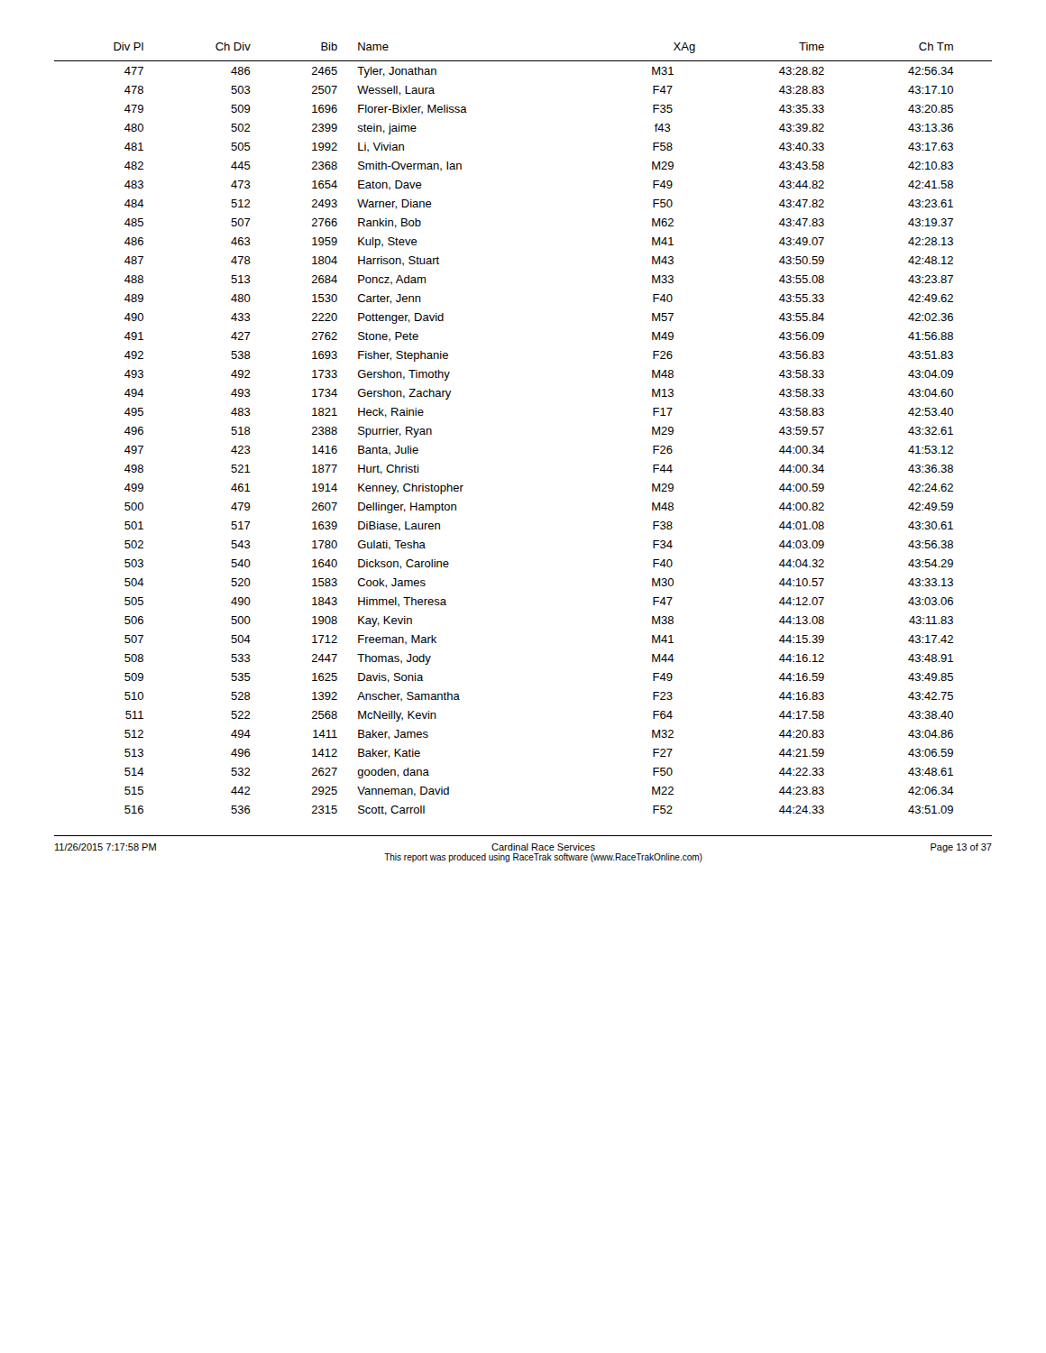| Div Pl | Ch Div | Bib | Name | XAg | Time | Ch Tm | |
| --- | --- | --- | --- | --- | --- | --- | --- |
| 477 | 486 | 2465 | Tyler, Jonathan | M31 | 43:28.82 | 42:56.34 | |
| 478 | 503 | 2507 | Wessell, Laura | F47 | 43:28.83 | 43:17.10 | |
| 479 | 509 | 1696 | Florer-Bixler, Melissa | F35 | 43:35.33 | 43:20.85 | |
| 480 | 502 | 2399 | stein, jaime | f43 | 43:39.82 | 43:13.36 | |
| 481 | 505 | 1992 | Li, Vivian | F58 | 43:40.33 | 43:17.63 | |
| 482 | 445 | 2368 | Smith-Overman, Ian | M29 | 43:43.58 | 42:10.83 | |
| 483 | 473 | 1654 | Eaton, Dave | F49 | 43:44.82 | 42:41.58 | |
| 484 | 512 | 2493 | Warner, Diane | F50 | 43:47.82 | 43:23.61 | |
| 485 | 507 | 2766 | Rankin, Bob | M62 | 43:47.83 | 43:19.37 | |
| 486 | 463 | 1959 | Kulp, Steve | M41 | 43:49.07 | 42:28.13 | |
| 487 | 478 | 1804 | Harrison, Stuart | M43 | 43:50.59 | 42:48.12 | |
| 488 | 513 | 2684 | Poncz, Adam | M33 | 43:55.08 | 43:23.87 | |
| 489 | 480 | 1530 | Carter, Jenn | F40 | 43:55.33 | 42:49.62 | |
| 490 | 433 | 2220 | Pottenger, David | M57 | 43:55.84 | 42:02.36 | |
| 491 | 427 | 2762 | Stone, Pete | M49 | 43:56.09 | 41:56.88 | |
| 492 | 538 | 1693 | Fisher, Stephanie | F26 | 43:56.83 | 43:51.83 | |
| 493 | 492 | 1733 | Gershon, Timothy | M48 | 43:58.33 | 43:04.09 | |
| 494 | 493 | 1734 | Gershon, Zachary | M13 | 43:58.33 | 43:04.60 | |
| 495 | 483 | 1821 | Heck, Rainie | F17 | 43:58.83 | 42:53.40 | |
| 496 | 518 | 2388 | Spurrier, Ryan | M29 | 43:59.57 | 43:32.61 | |
| 497 | 423 | 1416 | Banta, Julie | F26 | 44:00.34 | 41:53.12 | |
| 498 | 521 | 1877 | Hurt, Christi | F44 | 44:00.34 | 43:36.38 | |
| 499 | 461 | 1914 | Kenney, Christopher | M29 | 44:00.59 | 42:24.62 | |
| 500 | 479 | 2607 | Dellinger, Hampton | M48 | 44:00.82 | 42:49.59 | |
| 501 | 517 | 1639 | DiBiase, Lauren | F38 | 44:01.08 | 43:30.61 | |
| 502 | 543 | 1780 | Gulati, Tesha | F34 | 44:03.09 | 43:56.38 | |
| 503 | 540 | 1640 | Dickson, Caroline | F40 | 44:04.32 | 43:54.29 | |
| 504 | 520 | 1583 | Cook, James | M30 | 44:10.57 | 43:33.13 | |
| 505 | 490 | 1843 | Himmel, Theresa | F47 | 44:12.07 | 43:03.06 | |
| 506 | 500 | 1908 | Kay, Kevin | M38 | 44:13.08 | 43:11.83 | |
| 507 | 504 | 1712 | Freeman, Mark | M41 | 44:15.39 | 43:17.42 | |
| 508 | 533 | 2447 | Thomas, Jody | M44 | 44:16.12 | 43:48.91 | |
| 509 | 535 | 1625 | Davis, Sonia | F49 | 44:16.59 | 43:49.85 | |
| 510 | 528 | 1392 | Anscher, Samantha | F23 | 44:16.83 | 43:42.75 | |
| 511 | 522 | 2568 | McNeilly, Kevin | F64 | 44:17.58 | 43:38.40 | |
| 512 | 494 | 1411 | Baker, James | M32 | 44:20.83 | 43:04.86 | |
| 513 | 496 | 1412 | Baker, Katie | F27 | 44:21.59 | 43:06.59 | |
| 514 | 532 | 2627 | gooden, dana | F50 | 44:22.33 | 43:48.61 | |
| 515 | 442 | 2925 | Vanneman, David | M22 | 44:23.83 | 42:06.34 | |
| 516 | 536 | 2315 | Scott, Carroll | F52 | 44:24.33 | 43:51.09 | |
11/26/2015 7:17:58 PM
Cardinal Race Services
This report was produced using RaceTrak software (www.RaceTrakOnline.com)
Page 13 of 37